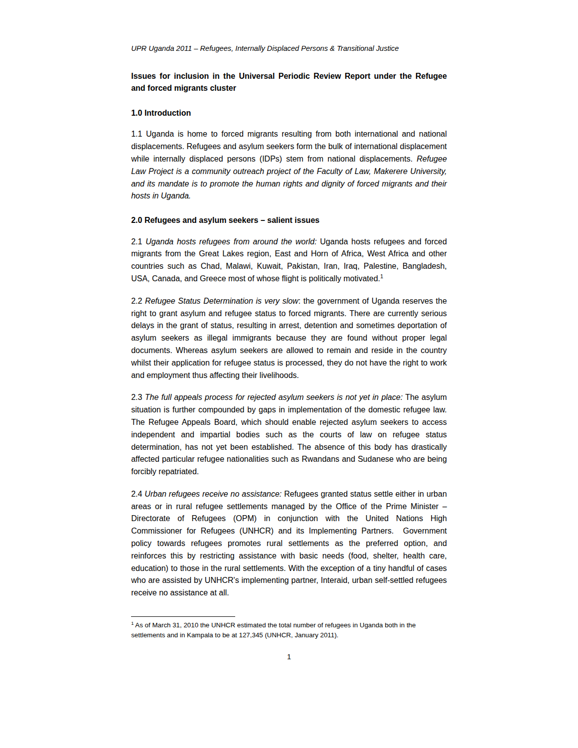UPR Uganda 2011 – Refugees, Internally Displaced Persons & Transitional Justice
Issues for inclusion in the Universal Periodic Review Report under the Refugee and forced migrants cluster
1.0 Introduction
1.1 Uganda is home to forced migrants resulting from both international and national displacements. Refugees and asylum seekers form the bulk of international displacement while internally displaced persons (IDPs) stem from national displacements. Refugee Law Project is a community outreach project of the Faculty of Law, Makerere University, and its mandate is to promote the human rights and dignity of forced migrants and their hosts in Uganda.
2.0 Refugees and asylum seekers – salient issues
2.1 Uganda hosts refugees from around the world: Uganda hosts refugees and forced migrants from the Great Lakes region, East and Horn of Africa, West Africa and other countries such as Chad, Malawi, Kuwait, Pakistan, Iran, Iraq, Palestine, Bangladesh, USA, Canada, and Greece most of whose flight is politically motivated.1
2.2 Refugee Status Determination is very slow: the government of Uganda reserves the right to grant asylum and refugee status to forced migrants. There are currently serious delays in the grant of status, resulting in arrest, detention and sometimes deportation of asylum seekers as illegal immigrants because they are found without proper legal documents. Whereas asylum seekers are allowed to remain and reside in the country whilst their application for refugee status is processed, they do not have the right to work and employment thus affecting their livelihoods.
2.3 The full appeals process for rejected asylum seekers is not yet in place: The asylum situation is further compounded by gaps in implementation of the domestic refugee law. The Refugee Appeals Board, which should enable rejected asylum seekers to access independent and impartial bodies such as the courts of law on refugee status determination, has not yet been established. The absence of this body has drastically affected particular refugee nationalities such as Rwandans and Sudanese who are being forcibly repatriated.
2.4 Urban refugees receive no assistance: Refugees granted status settle either in urban areas or in rural refugee settlements managed by the Office of the Prime Minister – Directorate of Refugees (OPM) in conjunction with the United Nations High Commissioner for Refugees (UNHCR) and its Implementing Partners. Government policy towards refugees promotes rural settlements as the preferred option, and reinforces this by restricting assistance with basic needs (food, shelter, health care, education) to those in the rural settlements. With the exception of a tiny handful of cases who are assisted by UNHCR's implementing partner, Interaid, urban self-settled refugees receive no assistance at all.
1 As of March 31, 2010 the UNHCR estimated the total number of refugees in Uganda both in the settlements and in Kampala to be at 127,345 (UNHCR, January 2011).
1